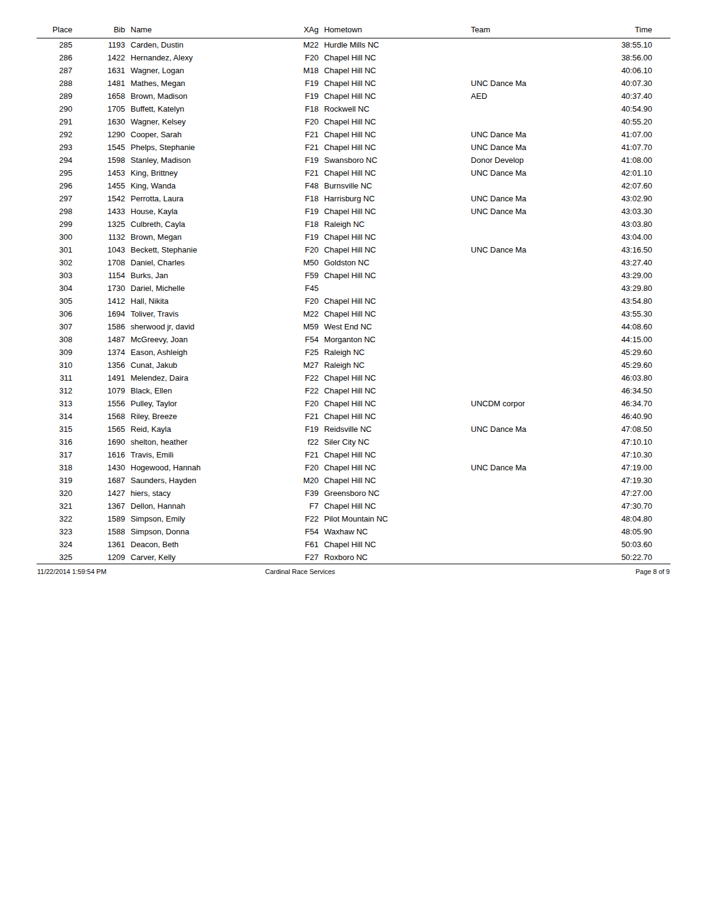| Place | Bib | Name | XAg | Hometown | Team | Time |
| --- | --- | --- | --- | --- | --- | --- |
| 285 | 1193 | Carden, Dustin | M22 | Hurdle Mills NC | | 38:55.10 |
| 286 | 1422 | Hernandez, Alexy | F20 | Chapel Hill NC | | 38:56.00 |
| 287 | 1631 | Wagner, Logan | M18 | Chapel Hill NC | | 40:06.10 |
| 288 | 1481 | Mathes, Megan | F19 | Chapel Hill NC | UNC Dance Ma | 40:07.30 |
| 289 | 1658 | Brown, Madison | F19 | Chapel Hill NC | AED | 40:37.40 |
| 290 | 1705 | Buffett, Katelyn | F18 | Rockwell NC | | 40:54.90 |
| 291 | 1630 | Wagner, Kelsey | F20 | Chapel Hill NC | | 40:55.20 |
| 292 | 1290 | Cooper, Sarah | F21 | Chapel Hill NC | UNC Dance Ma | 41:07.00 |
| 293 | 1545 | Phelps, Stephanie | F21 | Chapel Hill NC | UNC Dance Ma | 41:07.70 |
| 294 | 1598 | Stanley, Madison | F19 | Swansboro NC | Donor Develop | 41:08.00 |
| 295 | 1453 | King, Brittney | F21 | Chapel Hill NC | UNC Dance Ma | 42:01.10 |
| 296 | 1455 | King, Wanda | F48 | Burnsville NC | | 42:07.60 |
| 297 | 1542 | Perrotta, Laura | F18 | Harrisburg NC | UNC Dance Ma | 43:02.90 |
| 298 | 1433 | House, Kayla | F19 | Chapel Hill NC | UNC Dance Ma | 43:03.30 |
| 299 | 1325 | Culbreth, Cayla | F18 | Raleigh NC | | 43:03.80 |
| 300 | 1132 | Brown, Megan | F19 | Chapel Hill NC | | 43:04.00 |
| 301 | 1043 | Beckett, Stephanie | F20 | Chapel Hill NC | UNC Dance Ma | 43:16.50 |
| 302 | 1708 | Daniel, Charles | M50 | Goldston NC | | 43:27.40 |
| 303 | 1154 | Burks, Jan | F59 | Chapel Hill NC | | 43:29.00 |
| 304 | 1730 | Dariel, Michelle | F45 | | | 43:29.80 |
| 305 | 1412 | Hall, Nikita | F20 | Chapel Hill NC | | 43:54.80 |
| 306 | 1694 | Toliver, Travis | M22 | Chapel Hill NC | | 43:55.30 |
| 307 | 1586 | sherwood jr, david | M59 | West End NC | | 44:08.60 |
| 308 | 1487 | McGreevy, Joan | F54 | Morganton NC | | 44:15.00 |
| 309 | 1374 | Eason, Ashleigh | F25 | Raleigh NC | | 45:29.60 |
| 310 | 1356 | Cunat, Jakub | M27 | Raleigh NC | | 45:29.60 |
| 311 | 1491 | Melendez, Daira | F22 | Chapel Hill NC | | 46:03.80 |
| 312 | 1079 | Black, Ellen | F22 | Chapel Hill NC | | 46:34.50 |
| 313 | 1556 | Pulley, Taylor | F20 | Chapel Hill NC | UNCDM corpor | 46:34.70 |
| 314 | 1568 | Riley, Breeze | F21 | Chapel Hill NC | | 46:40.90 |
| 315 | 1565 | Reid, Kayla | F19 | Reidsville NC | UNC Dance Ma | 47:08.50 |
| 316 | 1690 | shelton, heather | f22 | Siler City NC | | 47:10.10 |
| 317 | 1616 | Travis, Emili | F21 | Chapel Hill NC | | 47:10.30 |
| 318 | 1430 | Hogewood, Hannah | F20 | Chapel Hill NC | UNC Dance Ma | 47:19.00 |
| 319 | 1687 | Saunders, Hayden | M20 | Chapel Hill NC | | 47:19.30 |
| 320 | 1427 | hiers, stacy | F39 | Greensboro NC | | 47:27.00 |
| 321 | 1367 | Dellon, Hannah | F7 | Chapel Hill NC | | 47:30.70 |
| 322 | 1589 | Simpson, Emily | F22 | Pilot Mountain NC | | 48:04.80 |
| 323 | 1588 | Simpson, Donna | F54 | Waxhaw NC | | 48:05.90 |
| 324 | 1361 | Deacon, Beth | F61 | Chapel Hill NC | | 50:03.60 |
| 325 | 1209 | Carver, Kelly | F27 | Roxboro NC | | 50:22.70 |
| 11/22/2014 1:59:54 PM | Cardinal Race Services | Page 8 of 9 |